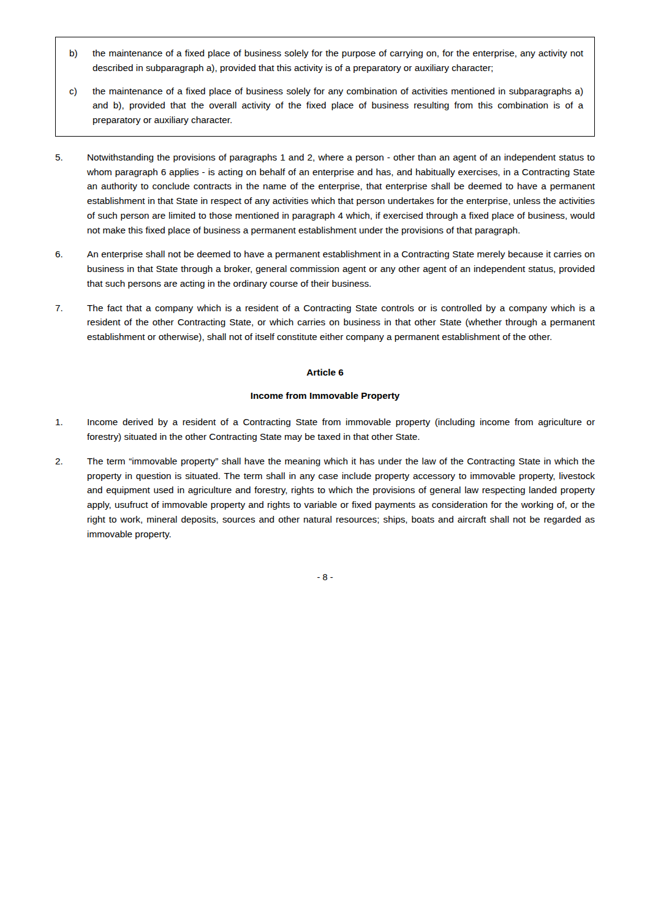b)
the maintenance of a fixed place of business solely for the purpose of carrying on, for the enterprise, any activity not described in subparagraph a), provided that this activity is of a preparatory or auxiliary character;
c)
the maintenance of a fixed place of business solely for any combination of activities mentioned in subparagraphs a) and b), provided that the overall activity of the fixed place of business resulting from this combination is of a preparatory or auxiliary character.
5.
Notwithstanding the provisions of paragraphs 1 and 2, where a person - other than an agent of an independent status to whom paragraph 6 applies - is acting on behalf of an enterprise and has, and habitually exercises, in a Contracting State an authority to conclude contracts in the name of the enterprise, that enterprise shall be deemed to have a permanent establishment in that State in respect of any activities which that person undertakes for the enterprise, unless the activities of such person are limited to those mentioned in paragraph 4 which, if exercised through a fixed place of business, would not make this fixed place of business a permanent establishment under the provisions of that paragraph.
6.
An enterprise shall not be deemed to have a permanent establishment in a Contracting State merely because it carries on business in that State through a broker, general commission agent or any other agent of an independent status, provided that such persons are acting in the ordinary course of their business.
7.
The fact that a company which is a resident of a Contracting State controls or is controlled by a company which is a resident of the other Contracting State, or which carries on business in that other State (whether through a permanent establishment or otherwise), shall not of itself constitute either company a permanent establishment of the other.
Article 6
Income from Immovable Property
1.
Income derived by a resident of a Contracting State from immovable property (including income from agriculture or forestry) situated in the other Contracting State may be taxed in that other State.
2.
The term “immovable property” shall have the meaning which it has under the law of the Contracting State in which the property in question is situated. The term shall in any case include property accessory to immovable property, livestock and equipment used in agriculture and forestry, rights to which the provisions of general law respecting landed property apply, usufruct of immovable property and rights to variable or fixed payments as consideration for the working of, or the right to work, mineral deposits, sources and other natural resources; ships, boats and aircraft shall not be regarded as immovable property.
- 8 -